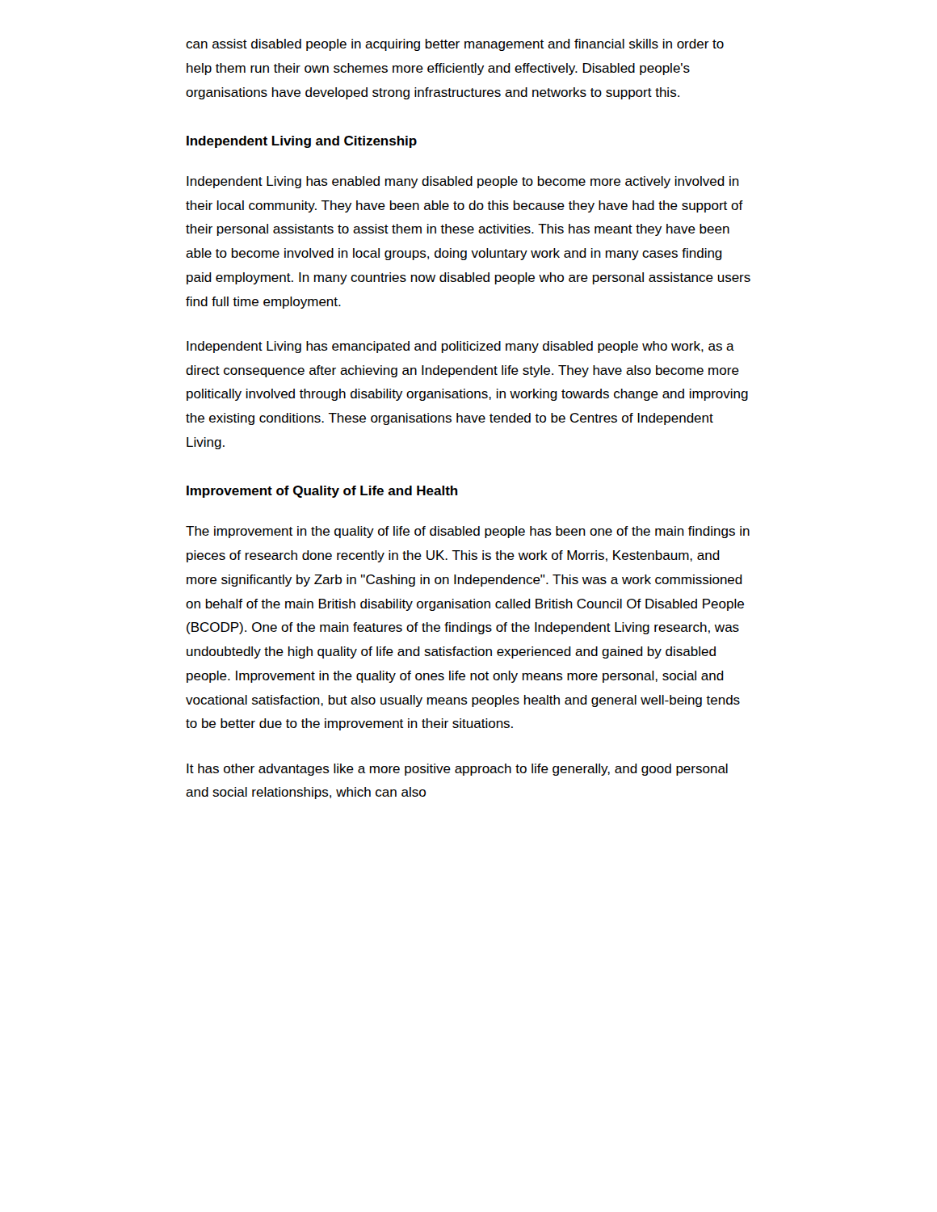can assist disabled people in acquiring better management and financial skills in order to help them run their own schemes more efficiently and effectively. Disabled people's organisations have developed strong infrastructures and networks to support this.
Independent Living and Citizenship
Independent Living has enabled many disabled people to become more actively involved in their local community. They have been able to do this because they have had the support of their personal assistants to assist them in these activities. This has meant they have been able to become involved in local groups, doing voluntary work and in many cases finding paid employment. In many countries now disabled people who are personal assistance users find full time employment.
Independent Living has emancipated and politicized many disabled people who work, as a direct consequence after achieving an Independent life style. They have also become more politically involved through disability organisations, in working towards change and improving the existing conditions. These organisations have tended to be Centres of Independent Living.
Improvement of Quality of Life and Health
The improvement in the quality of life of disabled people has been one of the main findings in pieces of research done recently in the UK. This is the work of Morris, Kestenbaum, and more significantly by Zarb in "Cashing in on Independence". This was a work commissioned on behalf of the main British disability organisation called British Council Of Disabled People (BCODP). One of the main features of the findings of the Independent Living research, was undoubtedly the high quality of life and satisfaction experienced and gained by disabled people. Improvement in the quality of ones life not only means more personal, social and vocational satisfaction, but also usually means peoples health and general well-being tends to be better due to the improvement in their situations.
It has other advantages like a more positive approach to life generally, and good personal and social relationships, which can also